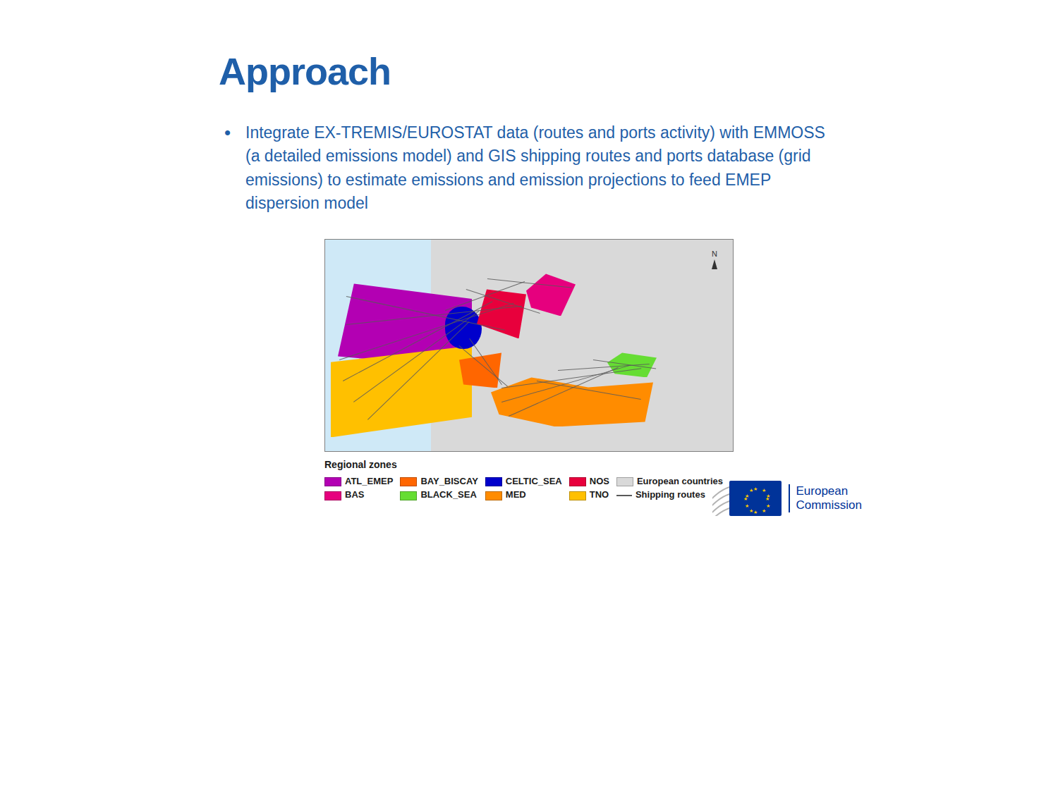Approach
Integrate EX-TREMIS/EUROSTAT data (routes and ports activity) with EMMOSS (a detailed emissions model) and GIS shipping routes and ports database (grid emissions) to estimate emissions and emission projections to feed EMEP dispersion model
N
Regional zones
| ATL_EMEP | BAY_BISCAY | CELTIC_SEA | NOS | European countries |
| BAS | BLACK_SEA | MED | TNO | Shipping routes |
★ ★ ★ ★ ★ ★ ★ ★ ★ ★ ★ ★
European
Commission